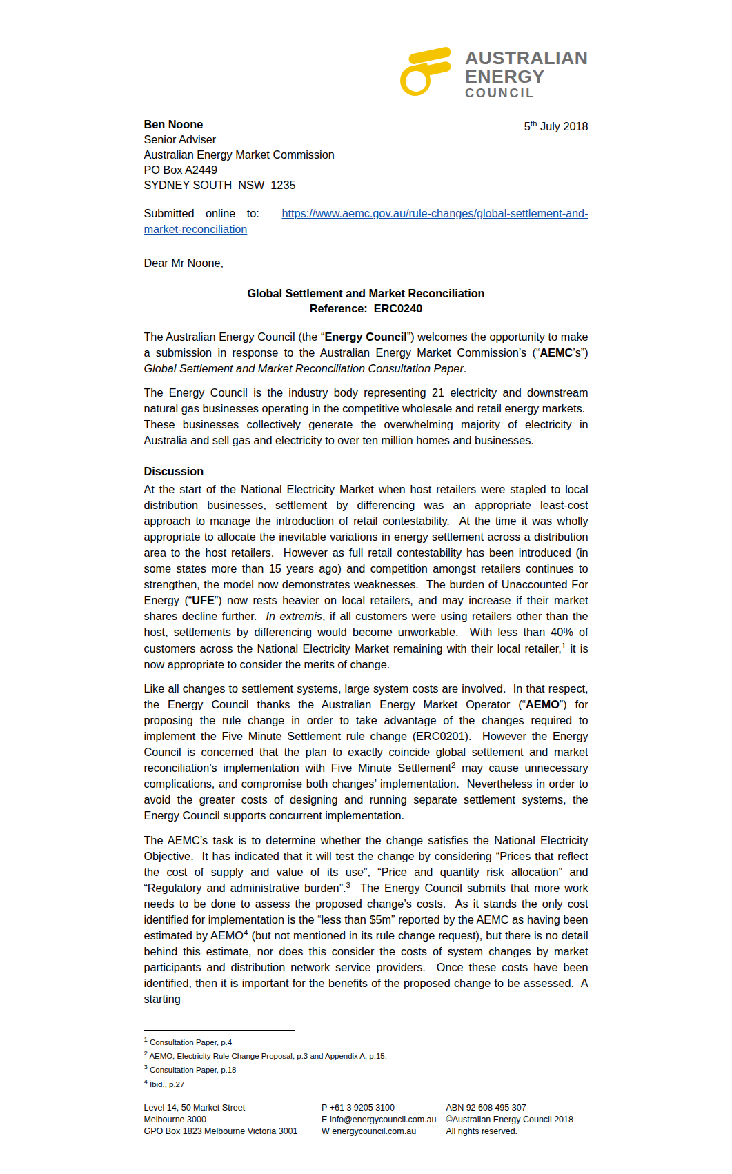AUSTRALIAN ENERGY COUNCIL
Ben Noone
Senior Adviser
Australian Energy Market Commission
PO Box A2449
SYDNEY SOUTH NSW 1235
5th July 2018
Submitted online to: https://www.aemc.gov.au/rule-changes/global-settlement-and-market-reconciliation
Dear Mr Noone,
Global Settlement and Market Reconciliation
Reference: ERC0240
The Australian Energy Council (the “Energy Council”) welcomes the opportunity to make a submission in response to the Australian Energy Market Commission’s (“AEMC’s”) Global Settlement and Market Reconciliation Consultation Paper.
The Energy Council is the industry body representing 21 electricity and downstream natural gas businesses operating in the competitive wholesale and retail energy markets. These businesses collectively generate the overwhelming majority of electricity in Australia and sell gas and electricity to over ten million homes and businesses.
Discussion
At the start of the National Electricity Market when host retailers were stapled to local distribution businesses, settlement by differencing was an appropriate least-cost approach to manage the introduction of retail contestability. At the time it was wholly appropriate to allocate the inevitable variations in energy settlement across a distribution area to the host retailers. However as full retail contestability has been introduced (in some states more than 15 years ago) and competition amongst retailers continues to strengthen, the model now demonstrates weaknesses. The burden of Unaccounted For Energy (“UFE”) now rests heavier on local retailers, and may increase if their market shares decline further. In extremis, if all customers were using retailers other than the host, settlements by differencing would become unworkable. With less than 40% of customers across the National Electricity Market remaining with their local retailer,1 it is now appropriate to consider the merits of change.
Like all changes to settlement systems, large system costs are involved. In that respect, the Energy Council thanks the Australian Energy Market Operator (“AEMO”) for proposing the rule change in order to take advantage of the changes required to implement the Five Minute Settlement rule change (ERC0201). However the Energy Council is concerned that the plan to exactly coincide global settlement and market reconciliation’s implementation with Five Minute Settlement2 may cause unnecessary complications, and compromise both changes’ implementation. Nevertheless in order to avoid the greater costs of designing and running separate settlement systems, the Energy Council supports concurrent implementation.
The AEMC’s task is to determine whether the change satisfies the National Electricity Objective. It has indicated that it will test the change by considering “Prices that reflect the cost of supply and value of its use”, “Price and quantity risk allocation” and “Regulatory and administrative burden”.3 The Energy Council submits that more work needs to be done to assess the proposed change’s costs. As it stands the only cost identified for implementation is the “less than $5m” reported by the AEMC as having been estimated by AEMO4 (but not mentioned in its rule change request), but there is no detail behind this estimate, nor does this consider the costs of system changes by market participants and distribution network service providers. Once these costs have been identified, then it is important for the benefits of the proposed change to be assessed. A starting
1 Consultation Paper, p.4
2 AEMO, Electricity Rule Change Proposal, p.3 and Appendix A, p.15.
3 Consultation Paper, p.18
4 Ibid., p.27
Level 14, 50 Market Street
Melbourne 3000
GPO Box 1823 Melbourne Victoria 3001
P +61 3 9205 3100
E info@energycouncil.com.au
W energycouncil.com.au
ABN 92 608 495 307
©Australian Energy Council 2018
All rights reserved.